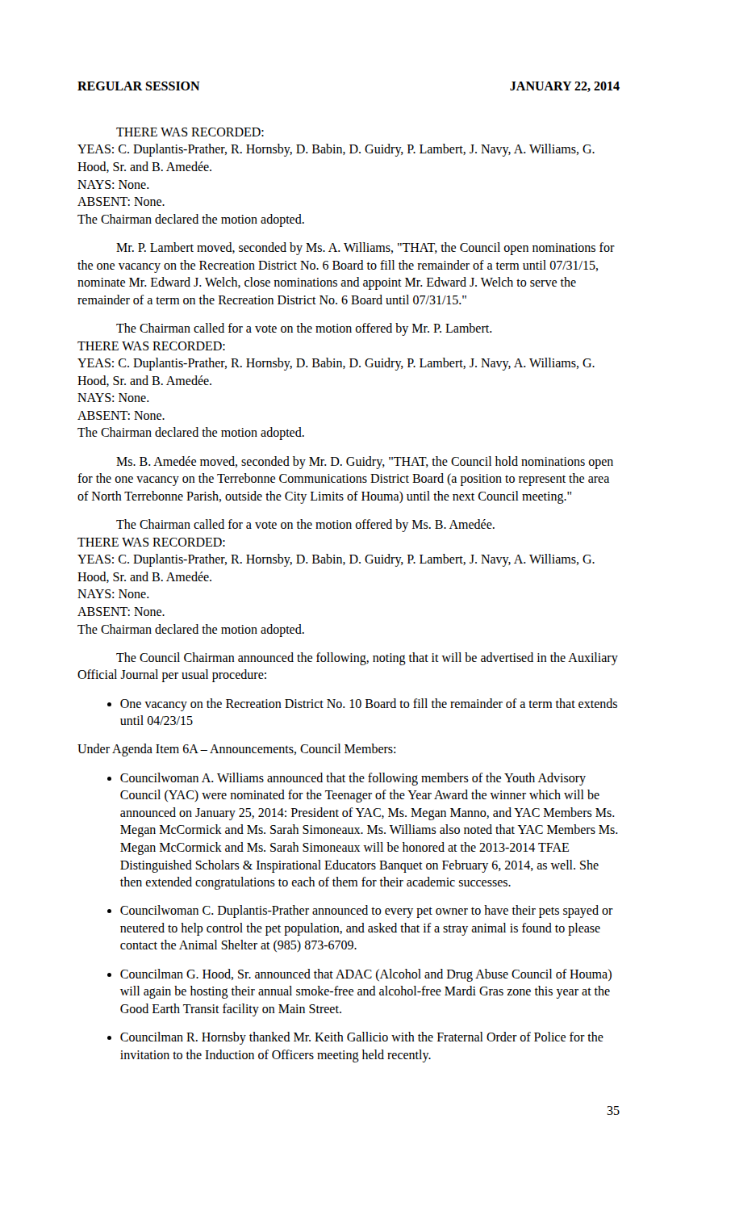REGULAR SESSION JANUARY 22, 2014
THERE WAS RECORDED:
YEAS: C. Duplantis-Prather, R. Hornsby, D. Babin, D. Guidry, P. Lambert, J. Navy, A. Williams, G. Hood, Sr. and B. Amedée.
NAYS: None.
ABSENT: None.
The Chairman declared the motion adopted.
Mr. P. Lambert moved, seconded by Ms. A. Williams, "THAT, the Council open nominations for the one vacancy on the Recreation District No. 6 Board to fill the remainder of a term until 07/31/15, nominate Mr. Edward J. Welch, close nominations and appoint Mr. Edward J. Welch to serve the remainder of a term on the Recreation District No. 6 Board until 07/31/15."
The Chairman called for a vote on the motion offered by Mr. P. Lambert.
THERE WAS RECORDED:
YEAS: C. Duplantis-Prather, R. Hornsby, D. Babin, D. Guidry, P. Lambert, J. Navy, A. Williams, G. Hood, Sr. and B. Amedée.
NAYS: None.
ABSENT: None.
The Chairman declared the motion adopted.
Ms. B. Amedée moved, seconded by Mr. D. Guidry, "THAT, the Council hold nominations open for the one vacancy on the Terrebonne Communications District Board (a position to represent the area of North Terrebonne Parish, outside the City Limits of Houma) until the next Council meeting."
The Chairman called for a vote on the motion offered by Ms. B. Amedée.
THERE WAS RECORDED:
YEAS: C. Duplantis-Prather, R. Hornsby, D. Babin, D. Guidry, P. Lambert, J. Navy, A. Williams, G. Hood, Sr. and B. Amedée.
NAYS: None.
ABSENT: None.
The Chairman declared the motion adopted.
The Council Chairman announced the following, noting that it will be advertised in the Auxiliary Official Journal per usual procedure:
One vacancy on the Recreation District No. 10 Board to fill the remainder of a term that extends until 04/23/15
Under Agenda Item 6A – Announcements, Council Members:
Councilwoman A. Williams announced that the following members of the Youth Advisory Council (YAC) were nominated for the Teenager of the Year Award the winner which will be announced on January 25, 2014: President of YAC, Ms. Megan Manno, and YAC Members Ms. Megan McCormick and Ms. Sarah Simoneaux. Ms. Williams also noted that YAC Members Ms. Megan McCormick and Ms. Sarah Simoneaux will be honored at the 2013-2014 TFAE Distinguished Scholars & Inspirational Educators Banquet on February 6, 2014, as well. She then extended congratulations to each of them for their academic successes.
Councilwoman C. Duplantis-Prather announced to every pet owner to have their pets spayed or neutered to help control the pet population, and asked that if a stray animal is found to please contact the Animal Shelter at (985) 873-6709.
Councilman G. Hood, Sr. announced that ADAC (Alcohol and Drug Abuse Council of Houma) will again be hosting their annual smoke-free and alcohol-free Mardi Gras zone this year at the Good Earth Transit facility on Main Street.
Councilman R. Hornsby thanked Mr. Keith Gallicio with the Fraternal Order of Police for the invitation to the Induction of Officers meeting held recently.
35